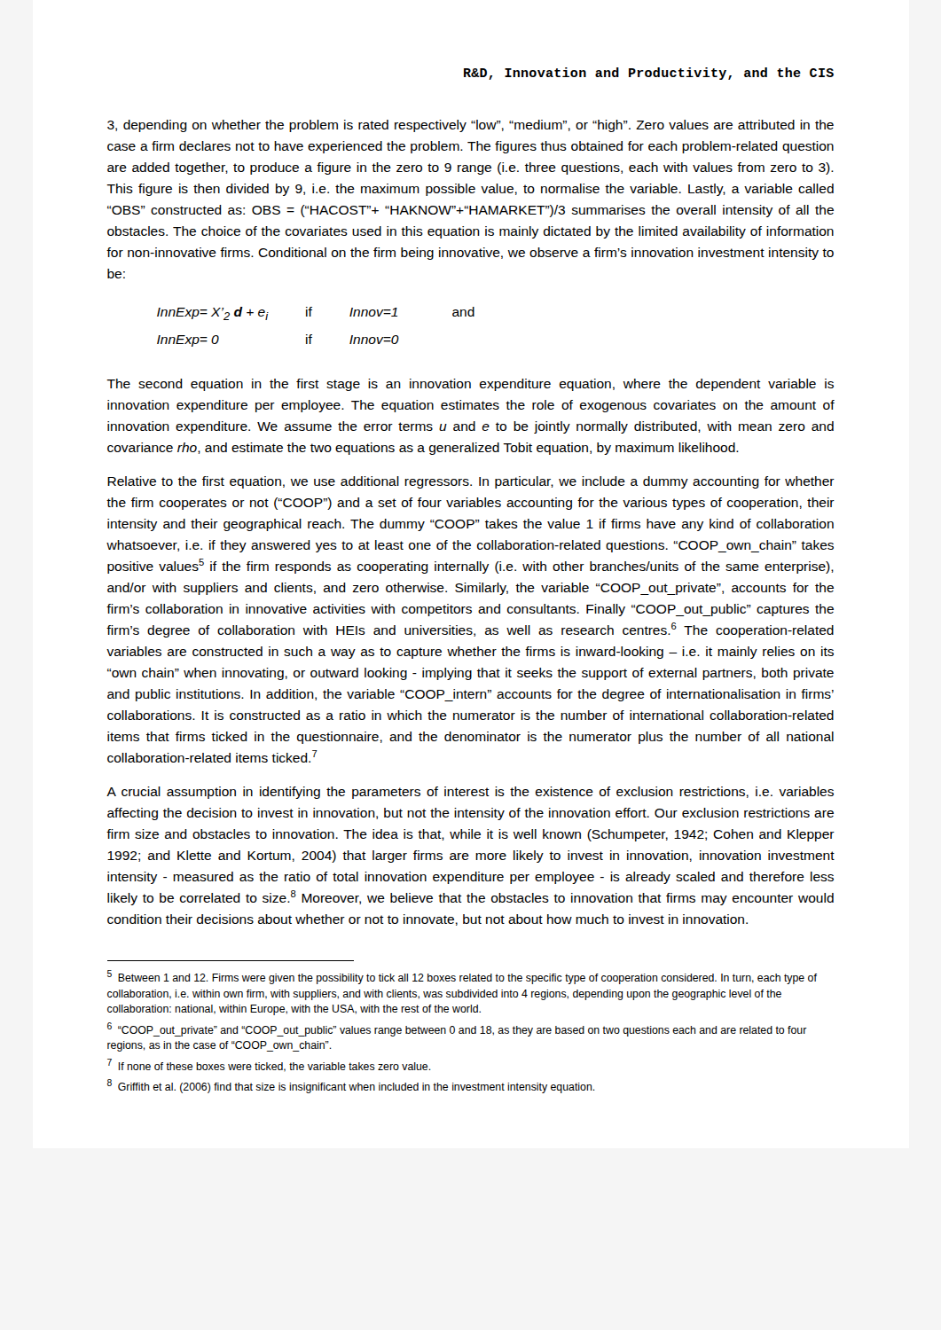R&D, Innovation and Productivity, and the CIS
3, depending on whether the problem is rated respectively “low”, “medium”, or “high”. Zero values are attributed in the case a firm declares not to have experienced the problem. The figures thus obtained for each problem-related question are added together, to produce a figure in the zero to 9 range (i.e. three questions, each with values from zero to 3). This figure is then divided by 9, i.e. the maximum possible value, to normalise the variable. Lastly, a variable called “OBS” constructed as: OBS = (“HACOST”+ “HAKNOW”+“HAMARKET”)/3 summarises the overall intensity of all the obstacles. The choice of the covariates used in this equation is mainly dictated by the limited availability of information for non-innovative firms. Conditional on the firm being innovative, we observe a firm’s innovation investment intensity to be:
| InnExp= X’ 2 d + e i | if | Innov=1 | and |
| InnExp= 0 | if | Innov=0 | |
The second equation in the first stage is an innovation expenditure equation, where the dependent variable is innovation expenditure per employee. The equation estimates the role of exogenous covariates on the amount of innovation expenditure. We assume the error terms u and e to be jointly normally distributed, with mean zero and covariance rho, and estimate the two equations as a generalized Tobit equation, by maximum likelihood.
Relative to the first equation, we use additional regressors. In particular, we include a dummy accounting for whether the firm cooperates or not (“COOP”) and a set of four variables accounting for the various types of cooperation, their intensity and their geographical reach. The dummy “COOP” takes the value 1 if firms have any kind of collaboration whatsoever, i.e. if they answered yes to at least one of the collaboration-related questions. “COOP_own_chain” takes positive values5 if the firm responds as cooperating internally (i.e. with other branches/units of the same enterprise), and/or with suppliers and clients, and zero otherwise. Similarly, the variable “COOP_out_private”, accounts for the firm’s collaboration in innovative activities with competitors and consultants. Finally “COOP_out_public” captures the firm’s degree of collaboration with HEIs and universities, as well as research centres.6 The cooperation-related variables are constructed in such a way as to capture whether the firms is inward-looking – i.e. it mainly relies on its “own chain” when innovating, or outward looking - implying that it seeks the support of external partners, both private and public institutions. In addition, the variable “COOP_intern” accounts for the degree of internationalisation in firms’ collaborations. It is constructed as a ratio in which the numerator is the number of international collaboration-related items that firms ticked in the questionnaire, and the denominator is the numerator plus the number of all national collaboration-related items ticked.7
A crucial assumption in identifying the parameters of interest is the existence of exclusion restrictions, i.e. variables affecting the decision to invest in innovation, but not the intensity of the innovation effort. Our exclusion restrictions are firm size and obstacles to innovation. The idea is that, while it is well known (Schumpeter, 1942; Cohen and Klepper 1992; and Klette and Kortum, 2004) that larger firms are more likely to invest in innovation, innovation investment intensity - measured as the ratio of total innovation expenditure per employee - is already scaled and therefore less likely to be correlated to size.8 Moreover, we believe that the obstacles to innovation that firms may encounter would condition their decisions about whether or not to innovate, but not about how much to invest in innovation.
5 Between 1 and 12. Firms were given the possibility to tick all 12 boxes related to the specific type of cooperation considered. In turn, each type of collaboration, i.e. within own firm, with suppliers, and with clients, was subdivided into 4 regions, depending upon the geographic level of the collaboration: national, within Europe, with the USA, with the rest of the world.
6 “COOP_out_private” and “COOP_out_public” values range between 0 and 18, as they are based on two questions each and are related to four regions, as in the case of “COOP_own_chain”.
7 If none of these boxes were ticked, the variable takes zero value.
8 Griffith et al. (2006) find that size is insignificant when included in the investment intensity equation.